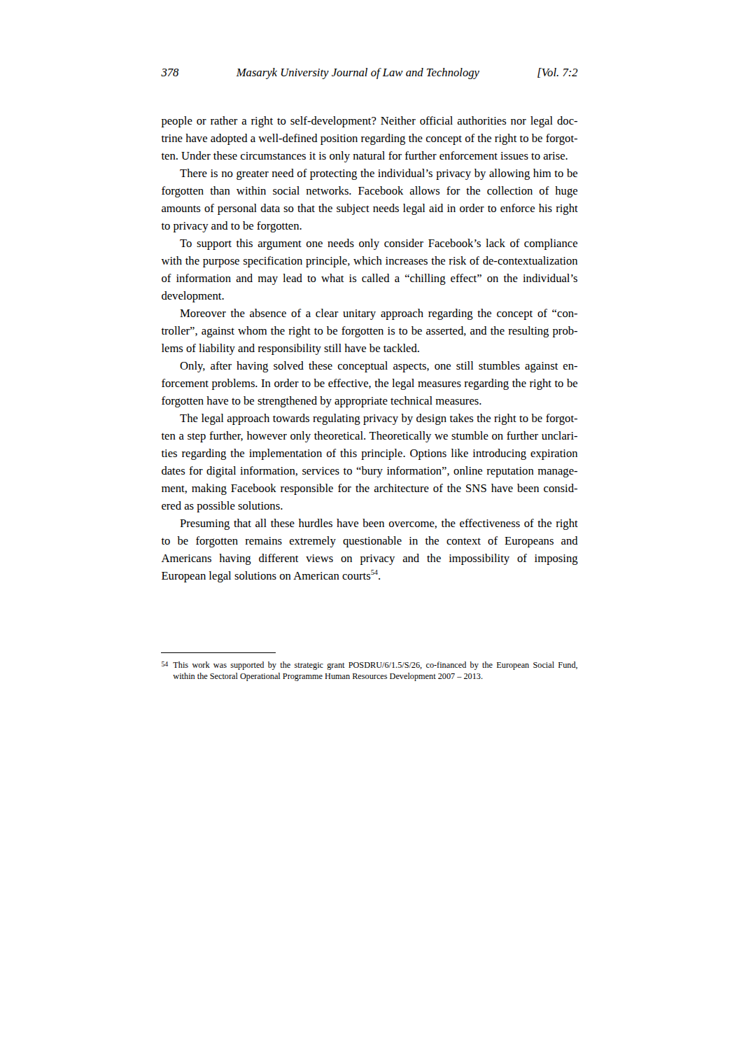378 Masaryk University Journal of Law and Technology [Vol. 7:2
people or rather a right to self-development? Neither official authorities nor legal doctrine have adopted a well-defined position regarding the concept of the right to be forgotten. Under these circumstances it is only natural for further enforcement issues to arise.
There is no greater need of protecting the individual’s privacy by allowing him to be forgotten than within social networks. Facebook allows for the collection of huge amounts of personal data so that the subject needs legal aid in order to enforce his right to privacy and to be forgotten.
To support this argument one needs only consider Facebook’s lack of compliance with the purpose specification principle, which increases the risk of de-contextualization of information and may lead to what is called a “chilling effect” on the individual’s development.
Moreover the absence of a clear unitary approach regarding the concept of “controller”, against whom the right to be forgotten is to be asserted, and the resulting problems of liability and responsibility still have be tackled.
Only, after having solved these conceptual aspects, one still stumbles against enforcement problems. In order to be effective, the legal measures regarding the right to be forgotten have to be strengthened by appropriate technical measures.
The legal approach towards regulating privacy by design takes the right to be forgotten a step further, however only theoretical. Theoretically we stumble on further unclarities regarding the implementation of this principle. Options like introducing expiration dates for digital information, services to “bury information”, online reputation management, making Facebook responsible for the architecture of the SNS have been considered as possible solutions.
Presuming that all these hurdles have been overcome, the effectiveness of the right to be forgotten remains extremely questionable in the context of Europeans and Americans having different views on privacy and the impossibility of imposing European legal solutions on American courts54.
54 This work was supported by the strategic grant POSDRU/6/1.5/S/26, co-financed by the European Social Fund, within the Sectoral Operational Programme Human Resources Development 2007 – 2013.